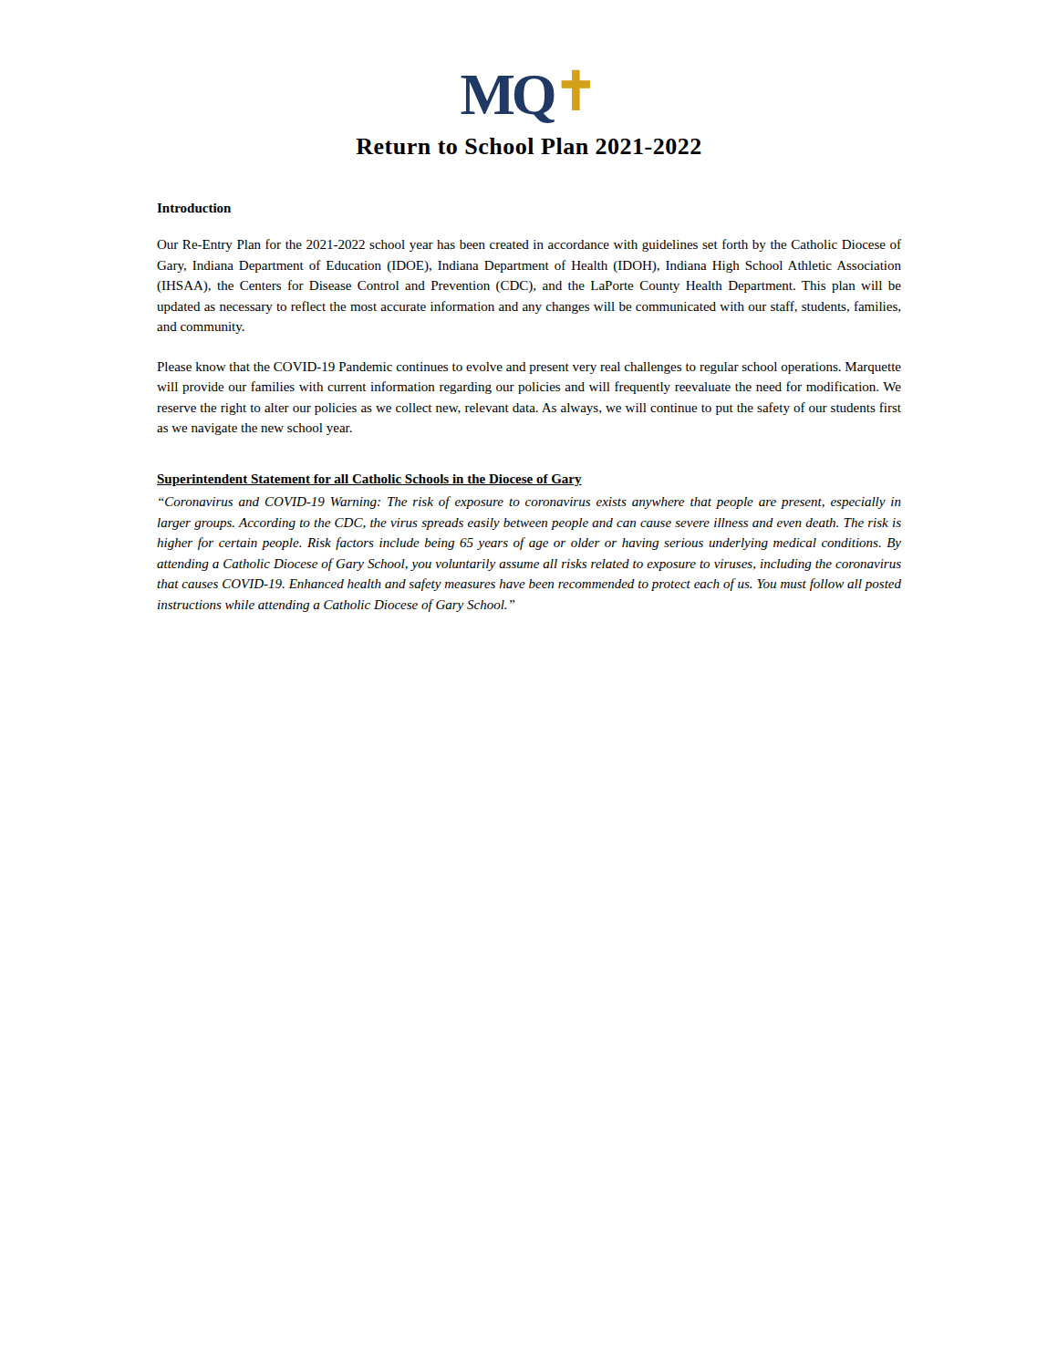MQ✝
Return to School Plan 2021-2022
Introduction
Our Re-Entry Plan for the 2021-2022 school year has been created in accordance with guidelines set forth by the Catholic Diocese of Gary, Indiana Department of Education (IDOE), Indiana Department of Health (IDOH), Indiana High School Athletic Association (IHSAA), the Centers for Disease Control and Prevention (CDC), and the LaPorte County Health Department. This plan will be updated as necessary to reflect the most accurate information and any changes will be communicated with our staff, students, families, and community.
Please know that the COVID-19 Pandemic continues to evolve and present very real challenges to regular school operations. Marquette will provide our families with current information regarding our policies and will frequently reevaluate the need for modification. We reserve the right to alter our policies as we collect new, relevant data. As always, we will continue to put the safety of our students first as we navigate the new school year.
Superintendent Statement for all Catholic Schools in the Diocese of Gary
“Coronavirus and COVID-19 Warning: The risk of exposure to coronavirus exists anywhere that people are present, especially in larger groups. According to the CDC, the virus spreads easily between people and can cause severe illness and even death. The risk is higher for certain people. Risk factors include being 65 years of age or older or having serious underlying medical conditions. By attending a Catholic Diocese of Gary School, you voluntarily assume all risks related to exposure to viruses, including the coronavirus that causes COVID-19. Enhanced health and safety measures have been recommended to protect each of us. You must follow all posted instructions while attending a Catholic Diocese of Gary School.”